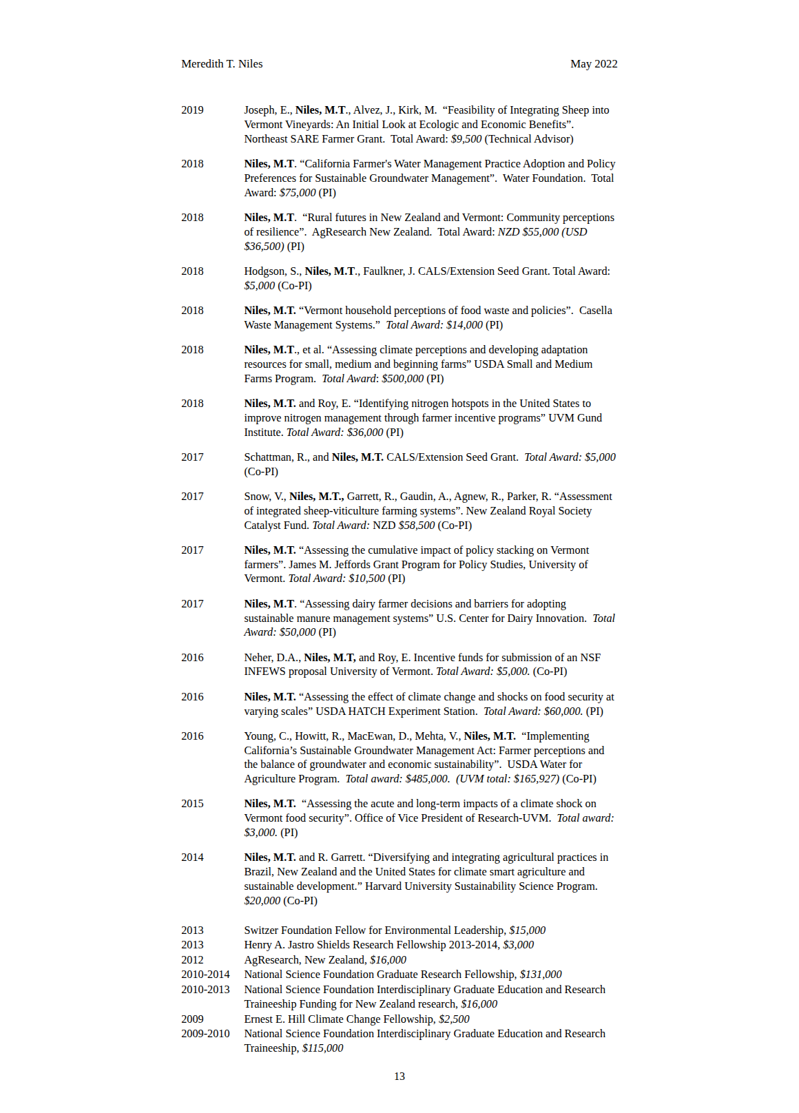Meredith T. Niles May 2022
2019
Joseph, E., Niles, M.T., Alvez, J., Kirk, M. “Feasibility of Integrating Sheep into Vermont Vineyards: An Initial Look at Ecologic and Economic Benefits”. Northeast SARE Farmer Grant. Total Award: $9,500 (Technical Advisor)
2018
Niles, M.T. “California Farmer's Water Management Practice Adoption and Policy Preferences for Sustainable Groundwater Management”. Water Foundation. Total Award: $75,000 (PI)
2018
Niles, M.T. “Rural futures in New Zealand and Vermont: Community perceptions of resilience”. AgResearch New Zealand. Total Award: NZD $55,000 (USD $36,500) (PI)
2018
Hodgson, S., Niles, M.T., Faulkner, J. CALS/Extension Seed Grant. Total Award: $5,000 (Co-PI)
2018
Niles, M.T. “Vermont household perceptions of food waste and policies”. Casella Waste Management Systems.” Total Award: $14,000 (PI)
2018
Niles, M.T., et al. “Assessing climate perceptions and developing adaptation resources for small, medium and beginning farms” USDA Small and Medium Farms Program. Total Award: $500,000 (PI)
2018
Niles, M.T. and Roy, E. “Identifying nitrogen hotspots in the United States to improve nitrogen management through farmer incentive programs” UVM Gund Institute. Total Award: $36,000 (PI)
2017
Schattman, R., and Niles, M.T. CALS/Extension Seed Grant. Total Award: $5,000 (Co-PI)
2017
Snow, V., Niles, M.T., Garrett, R., Gaudin, A., Agnew, R., Parker, R. “Assessment of integrated sheep-viticulture farming systems”. New Zealand Royal Society Catalyst Fund. Total Award: NZD $58,500 (Co-PI)
2017
Niles, M.T. “Assessing the cumulative impact of policy stacking on Vermont farmers”. James M. Jeffords Grant Program for Policy Studies, University of Vermont. Total Award: $10,500 (PI)
2017
Niles, M.T. “Assessing dairy farmer decisions and barriers for adopting sustainable manure management systems” U.S. Center for Dairy Innovation. Total Award: $50,000 (PI)
2016
Neher, D.A., Niles, M.T, and Roy, E. Incentive funds for submission of an NSF INFEWS proposal University of Vermont. Total Award: $5,000. (Co-PI)
2016
Niles, M.T. “Assessing the effect of climate change and shocks on food security at varying scales” USDA HATCH Experiment Station. Total Award: $60,000. (PI)
2016
Young, C., Howitt, R., MacEwan, D., Mehta, V., Niles, M.T. “Implementing California’s Sustainable Groundwater Management Act: Farmer perceptions and the balance of groundwater and economic sustainability”. USDA Water for Agriculture Program. Total award: $485,000. (UVM total: $165,927) (Co-PI)
2015
Niles, M.T. “Assessing the acute and long-term impacts of a climate shock on Vermont food security”. Office of Vice President of Research-UVM. Total award: $3,000. (PI)
2014
Niles, M.T. and R. Garrett. “Diversifying and integrating agricultural practices in Brazil, New Zealand and the United States for climate smart agriculture and sustainable development.” Harvard University Sustainability Science Program. $20,000 (Co-PI)
2013
Switzer Foundation Fellow for Environmental Leadership, $15,000
2013
Henry A. Jastro Shields Research Fellowship 2013-2014, $3,000
2012
AgResearch, New Zealand, $16,000
2010-2014
National Science Foundation Graduate Research Fellowship, $131,000
2010-2013
National Science Foundation Interdisciplinary Graduate Education and Research Traineeship Funding for New Zealand research, $16,000
2009
Ernest E. Hill Climate Change Fellowship, $2,500
2009-2010
National Science Foundation Interdisciplinary Graduate Education and Research Traineeship, $115,000
13